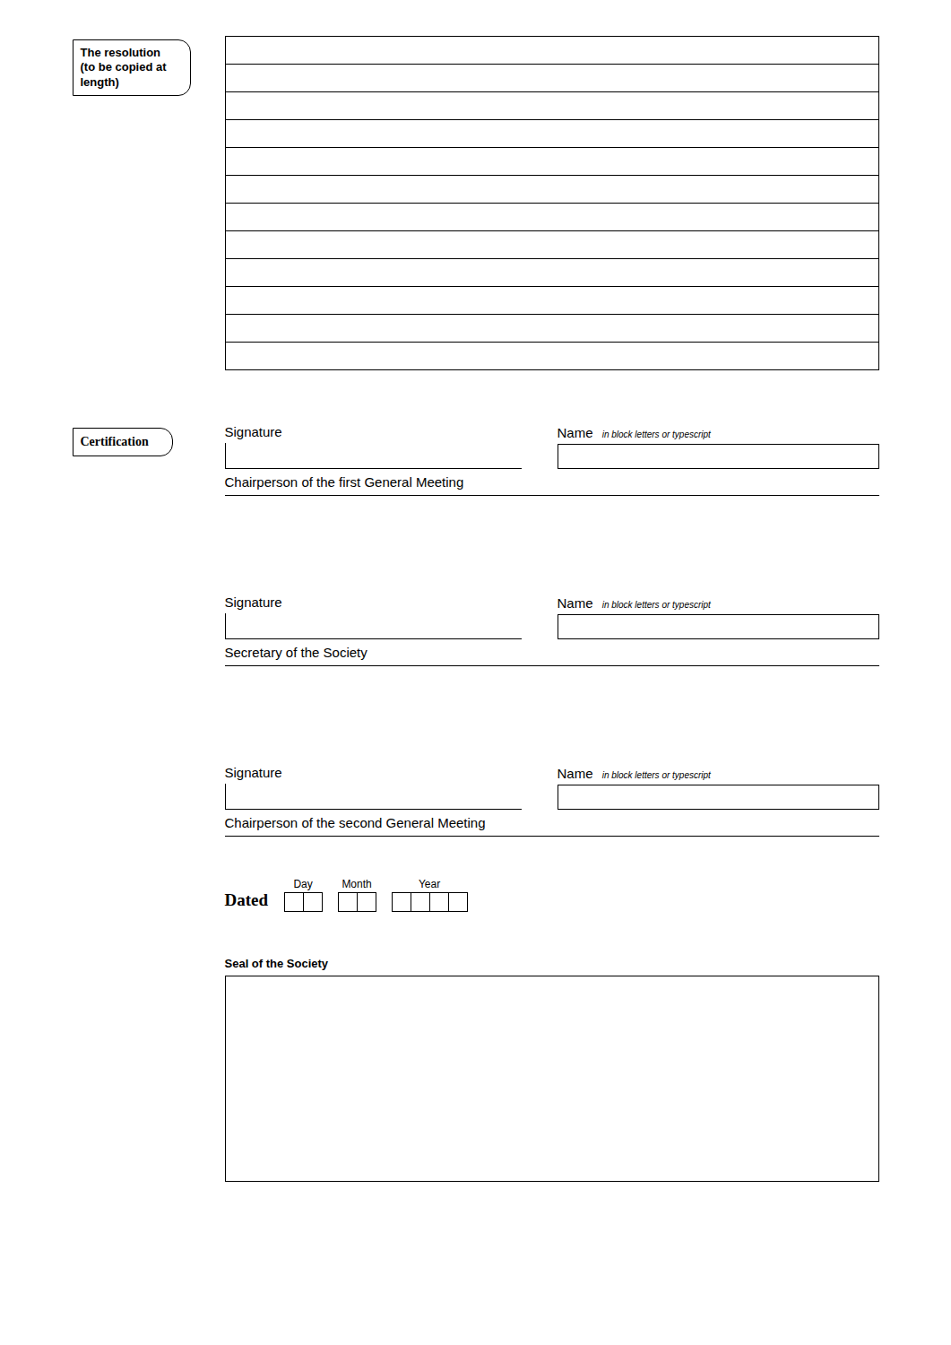The resolution
(to be copied at
length)
Certification
Signature
Name in block letters or typescript
Chairperson of the first General Meeting
Signature
Name in block letters or typescript
Secretary of the Society
Signature
Name in block letters or typescript
Chairperson of the second General Meeting
Dated
Day
Month
Year
Seal of the Society